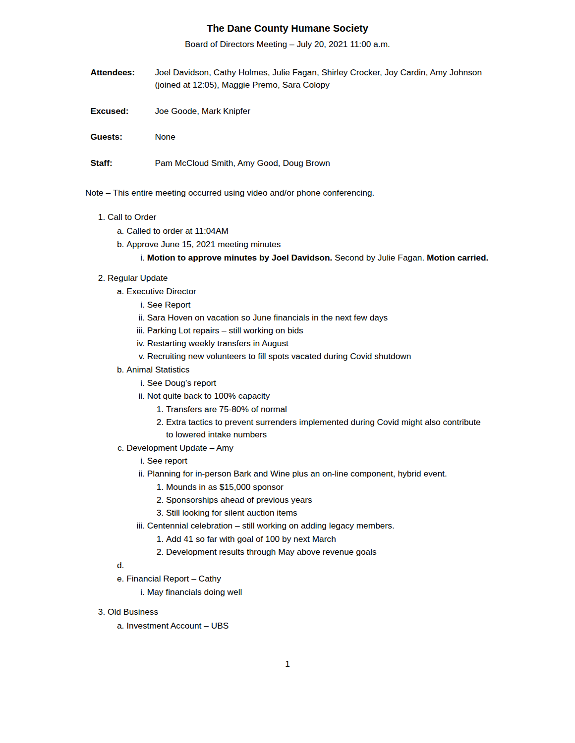The Dane County Humane Society
Board of Directors Meeting – July 20, 2021 11:00 a.m.
Attendees:
Joel Davidson, Cathy Holmes, Julie Fagan, Shirley Crocker, Joy Cardin, Amy Johnson (joined at 12:05), Maggie Premo, Sara Colopy
Excused:
Joe Goode, Mark Knipfer
Guests:
None
Staff:
Pam McCloud Smith, Amy Good, Doug Brown
Note – This entire meeting occurred using video and/or phone conferencing.
Call to Order
Called to order at 11:04AM
Approve June 15, 2021 meeting minutes
Motion to approve minutes by Joel Davidson. Second by Julie Fagan. Motion carried.
Regular Update
Executive Director
See Report
Sara Hoven on vacation so June financials in the next few days
Parking Lot repairs – still working on bids
Restarting weekly transfers in August
Recruiting new volunteers to fill spots vacated during Covid shutdown
Animal Statistics
See Doug’s report
Not quite back to 100% capacity
Transfers are 75-80% of normal
Extra tactics to prevent surrenders implemented during Covid might also contribute to lowered intake numbers
Development Update – Amy
See report
Planning for in-person Bark and Wine plus an on-line component, hybrid event.
Mounds in as $15,000 sponsor
Sponsorships ahead of previous years
Still looking for silent auction items
Centennial celebration – still working on adding legacy members.
Add 41 so far with goal of 100 by next March
Development results through May above revenue goals
Financial Report – Cathy
May financials doing well
Old Business
Investment Account – UBS
1